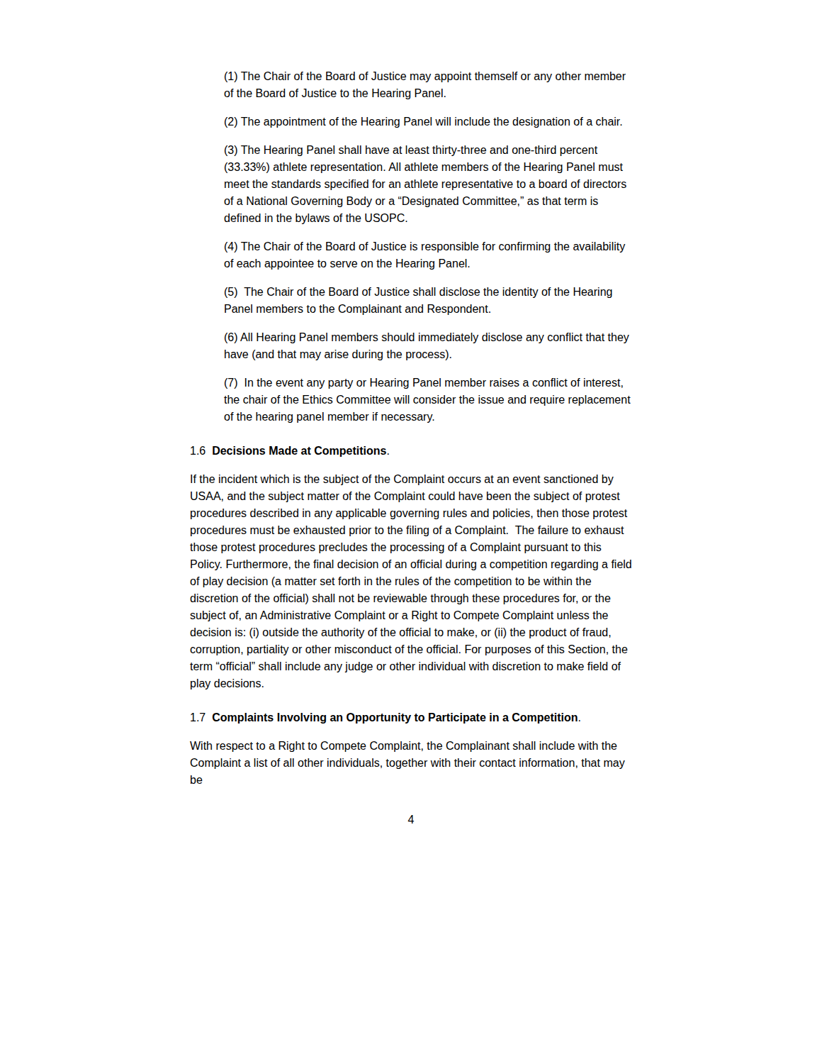(1) The Chair of the Board of Justice may appoint themself or any other member of the Board of Justice to the Hearing Panel.
(2) The appointment of the Hearing Panel will include the designation of a chair.
(3) The Hearing Panel shall have at least thirty-three and one-third percent (33.33%) athlete representation. All athlete members of the Hearing Panel must meet the standards specified for an athlete representative to a board of directors of a National Governing Body or a “Designated Committee,” as that term is defined in the bylaws of the USOPC.
(4) The Chair of the Board of Justice is responsible for confirming the availability of each appointee to serve on the Hearing Panel.
(5) The Chair of the Board of Justice shall disclose the identity of the Hearing Panel members to the Complainant and Respondent.
(6) All Hearing Panel members should immediately disclose any conflict that they have (and that may arise during the process).
(7) In the event any party or Hearing Panel member raises a conflict of interest, the chair of the Ethics Committee will consider the issue and require replacement of the hearing panel member if necessary.
1.6 Decisions Made at Competitions.
If the incident which is the subject of the Complaint occurs at an event sanctioned by USAA, and the subject matter of the Complaint could have been the subject of protest procedures described in any applicable governing rules and policies, then those protest procedures must be exhausted prior to the filing of a Complaint. The failure to exhaust those protest procedures precludes the processing of a Complaint pursuant to this Policy. Furthermore, the final decision of an official during a competition regarding a field of play decision (a matter set forth in the rules of the competition to be within the discretion of the official) shall not be reviewable through these procedures for, or the subject of, an Administrative Complaint or a Right to Compete Complaint unless the decision is: (i) outside the authority of the official to make, or (ii) the product of fraud, corruption, partiality or other misconduct of the official. For purposes of this Section, the term “official” shall include any judge or other individual with discretion to make field of play decisions.
1.7 Complaints Involving an Opportunity to Participate in a Competition.
With respect to a Right to Compete Complaint, the Complainant shall include with the Complaint a list of all other individuals, together with their contact information, that may be
4